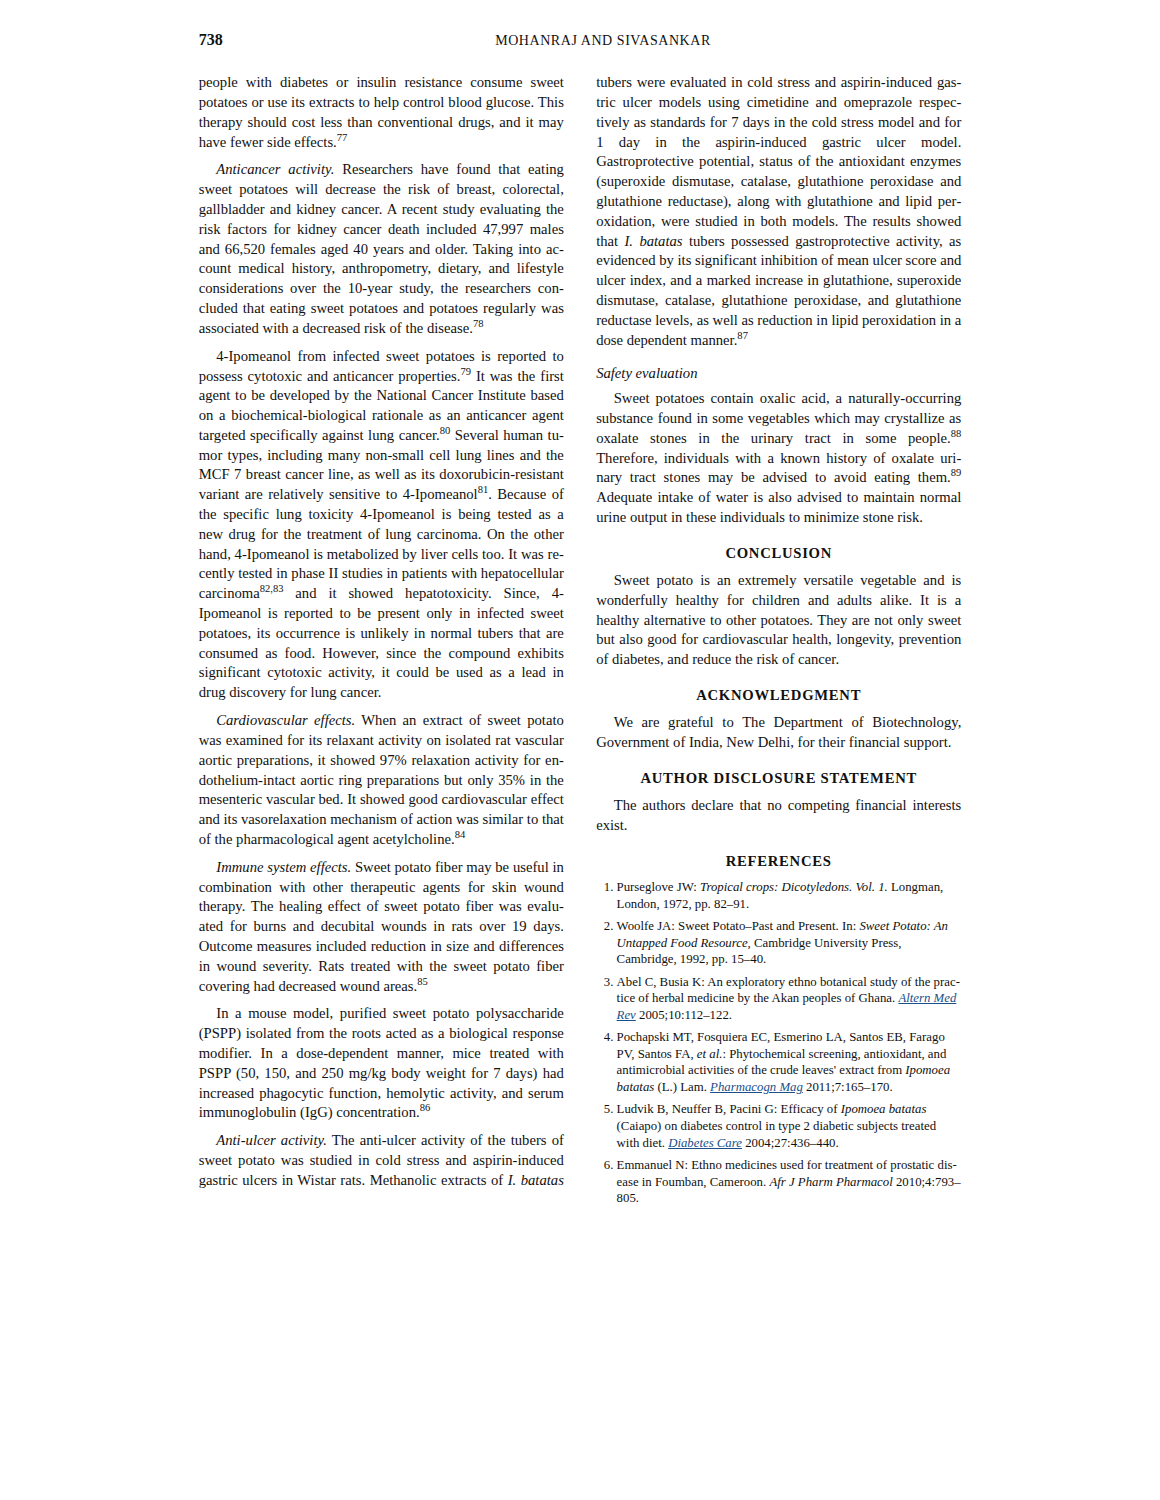738 Mohanraj and Sivasankar
people with diabetes or insulin resistance consume sweet potatoes or use its extracts to help control blood glucose. This therapy should cost less than conventional drugs, and it may have fewer side effects.77
Anticancer activity. Researchers have found that eating sweet potatoes will decrease the risk of breast, colorectal, gallbladder and kidney cancer. A recent study evaluating the risk factors for kidney cancer death included 47,997 males and 66,520 females aged 40 years and older. Taking into account medical history, anthropometry, dietary, and lifestyle considerations over the 10-year study, the researchers concluded that eating sweet potatoes and potatoes regularly was associated with a decreased risk of the disease.78
4-Ipomeanol from infected sweet potatoes is reported to possess cytotoxic and anticancer properties.79 It was the first agent to be developed by the National Cancer Institute based on a biochemical-biological rationale as an anticancer agent targeted specifically against lung cancer.80 Several human tumor types, including many non-small cell lung lines and the MCF 7 breast cancer line, as well as its doxorubicin-resistant variant are relatively sensitive to 4-Ipomeanol81. Because of the specific lung toxicity 4-Ipomeanol is being tested as a new drug for the treatment of lung carcinoma. On the other hand, 4-Ipomeanol is metabolized by liver cells too. It was recently tested in phase II studies in patients with hepatocellular carcinoma82,83 and it showed hepatotoxicity. Since, 4-Ipomeanol is reported to be present only in infected sweet potatoes, its occurrence is unlikely in normal tubers that are consumed as food. However, since the compound exhibits significant cytotoxic activity, it could be used as a lead in drug discovery for lung cancer.
Cardiovascular effects. When an extract of sweet potato was examined for its relaxant activity on isolated rat vascular aortic preparations, it showed 97% relaxation activity for endothelium-intact aortic ring preparations but only 35% in the mesenteric vascular bed. It showed good cardiovascular effect and its vasorelaxation mechanism of action was similar to that of the pharmacological agent acetylcholine.84
Immune system effects. Sweet potato fiber may be useful in combination with other therapeutic agents for skin wound therapy. The healing effect of sweet potato fiber was evaluated for burns and decubital wounds in rats over 19 days. Outcome measures included reduction in size and differences in wound severity. Rats treated with the sweet potato fiber covering had decreased wound areas.85
In a mouse model, purified sweet potato polysaccharide (PSPP) isolated from the roots acted as a biological response modifier. In a dose-dependent manner, mice treated with PSPP (50, 150, and 250 mg/kg body weight for 7 days) had increased phagocytic function, hemolytic activity, and serum immunoglobulin (IgG) concentration.86
Anti-ulcer activity. The anti-ulcer activity of the tubers of sweet potato was studied in cold stress and aspirin-induced gastric ulcers in Wistar rats. Methanolic extracts of I. batatas tubers were evaluated in cold stress and aspirin-induced gastric ulcer models using cimetidine and omeprazole respectively as standards for 7 days in the cold stress model and for 1 day in the aspirin-induced gastric ulcer model. Gastroprotective potential, status of the antioxidant enzymes (superoxide dismutase, catalase, glutathione peroxidase and glutathione reductase), along with glutathione and lipid peroxidation, were studied in both models. The results showed that I. batatas tubers possessed gastroprotective activity, as evidenced by its significant inhibition of mean ulcer score and ulcer index, and a marked increase in glutathione, superoxide dismutase, catalase, glutathione peroxidase, and glutathione reductase levels, as well as reduction in lipid peroxidation in a dose dependent manner.87
Safety evaluation
Sweet potatoes contain oxalic acid, a naturally-occurring substance found in some vegetables which may crystallize as oxalate stones in the urinary tract in some people.88 Therefore, individuals with a known history of oxalate urinary tract stones may be advised to avoid eating them.89 Adequate intake of water is also advised to maintain normal urine output in these individuals to minimize stone risk.
Conclusion
Sweet potato is an extremely versatile vegetable and is wonderfully healthy for children and adults alike. It is a healthy alternative to other potatoes. They are not only sweet but also good for cardiovascular health, longevity, prevention of diabetes, and reduce the risk of cancer.
Acknowledgment
We are grateful to The Department of Biotechnology, Government of India, New Delhi, for their financial support.
Author Disclosure Statement
The authors declare that no competing financial interests exist.
References
Purseglove JW: Tropical crops: Dicotyledons. Vol. 1. Longman, London, 1972, pp. 82–91.
Woolfe JA: Sweet Potato–Past and Present. In: Sweet Potato: An Untapped Food Resource, Cambridge University Press, Cambridge, 1992, pp. 15–40.
Abel C, Busia K: An exploratory ethno botanical study of the practice of herbal medicine by the Akan peoples of Ghana. Altern Med Rev 2005;10:112–122.
Pochapski MT, Fosquiera EC, Esmerino LA, Santos EB, Farago PV, Santos FA, et al.: Phytochemical screening, antioxidant, and antimicrobial activities of the crude leaves' extract from Ipomoea batatas (L.) Lam. Pharmacogn Mag 2011;7:165–170.
Ludvik B, Neuffer B, Pacini G: Efficacy of Ipomoea batatas (Caiapo) on diabetes control in type 2 diabetic subjects treated with diet. Diabetes Care 2004;27:436–440.
Emmanuel N: Ethno medicines used for treatment of prostatic disease in Foumban, Cameroon. Afr J Pharm Pharmacol 2010;4:793–805.